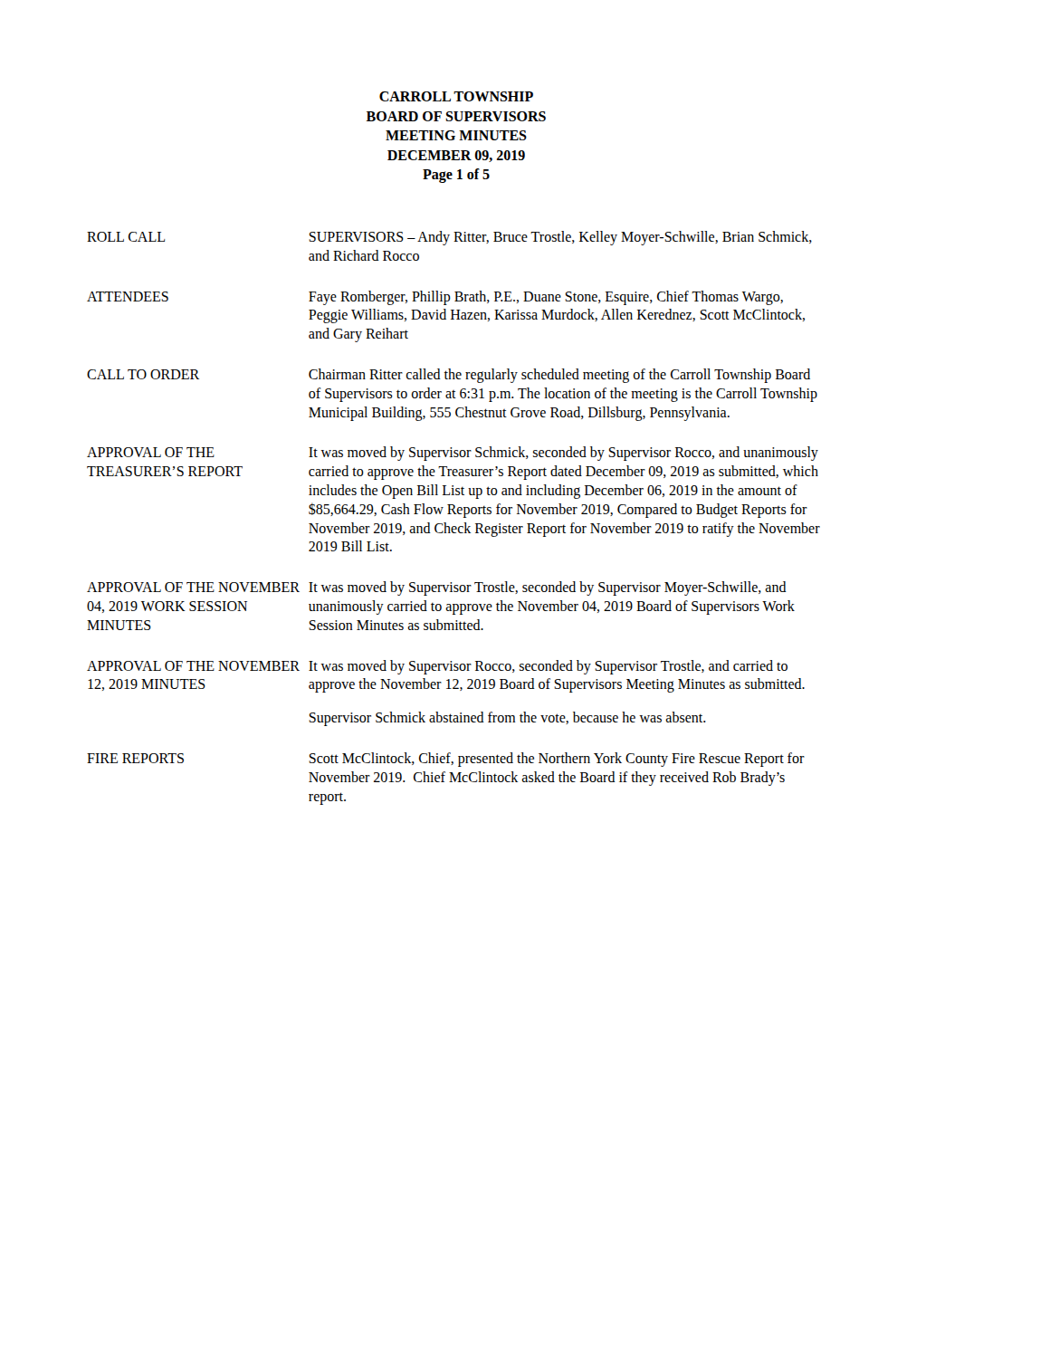CARROLL TOWNSHIP
BOARD OF SUPERVISORS
MEETING MINUTES
DECEMBER 09, 2019
Page 1 of 5
| ROLL CALL | SUPERVISORS – Andy Ritter, Bruce Trostle, Kelley Moyer-Schwille, Brian Schmick, and Richard Rocco |
| ATTENDEES | Faye Romberger, Phillip Brath, P.E., Duane Stone, Esquire, Chief Thomas Wargo, Peggie Williams, David Hazen, Karissa Murdock, Allen Kerednez, Scott McClintock, and Gary Reihart |
| CALL TO ORDER | Chairman Ritter called the regularly scheduled meeting of the Carroll Township Board of Supervisors to order at 6:31 p.m. The location of the meeting is the Carroll Township Municipal Building, 555 Chestnut Grove Road, Dillsburg, Pennsylvania. |
| APPROVAL OF THE TREASURER’S REPORT | It was moved by Supervisor Schmick, seconded by Supervisor Rocco, and unanimously carried to approve the Treasurer’s Report dated December 09, 2019 as submitted, which includes the Open Bill List up to and including December 06, 2019 in the amount of $85,664.29, Cash Flow Reports for November 2019, Compared to Budget Reports for November 2019, and Check Register Report for November 2019 to ratify the November 2019 Bill List. |
| APPROVAL OF THE NOVEMBER 04, 2019 WORK SESSION MINUTES | It was moved by Supervisor Trostle, seconded by Supervisor Moyer-Schwille, and unanimously carried to approve the November 04, 2019 Board of Supervisors Work Session Minutes as submitted. |
| APPROVAL OF THE NOVEMBER 12, 2019 MINUTES | It was moved by Supervisor Rocco, seconded by Supervisor Trostle, and carried to approve the November 12, 2019 Board of Supervisors Meeting Minutes as submitted. Supervisor Schmick abstained from the vote, because he was absent. |
| FIRE REPORTS | Scott McClintock, Chief, presented the Northern York County Fire Rescue Report for November 2019. Chief McClintock asked the Board if they received Rob Brady’s report. |